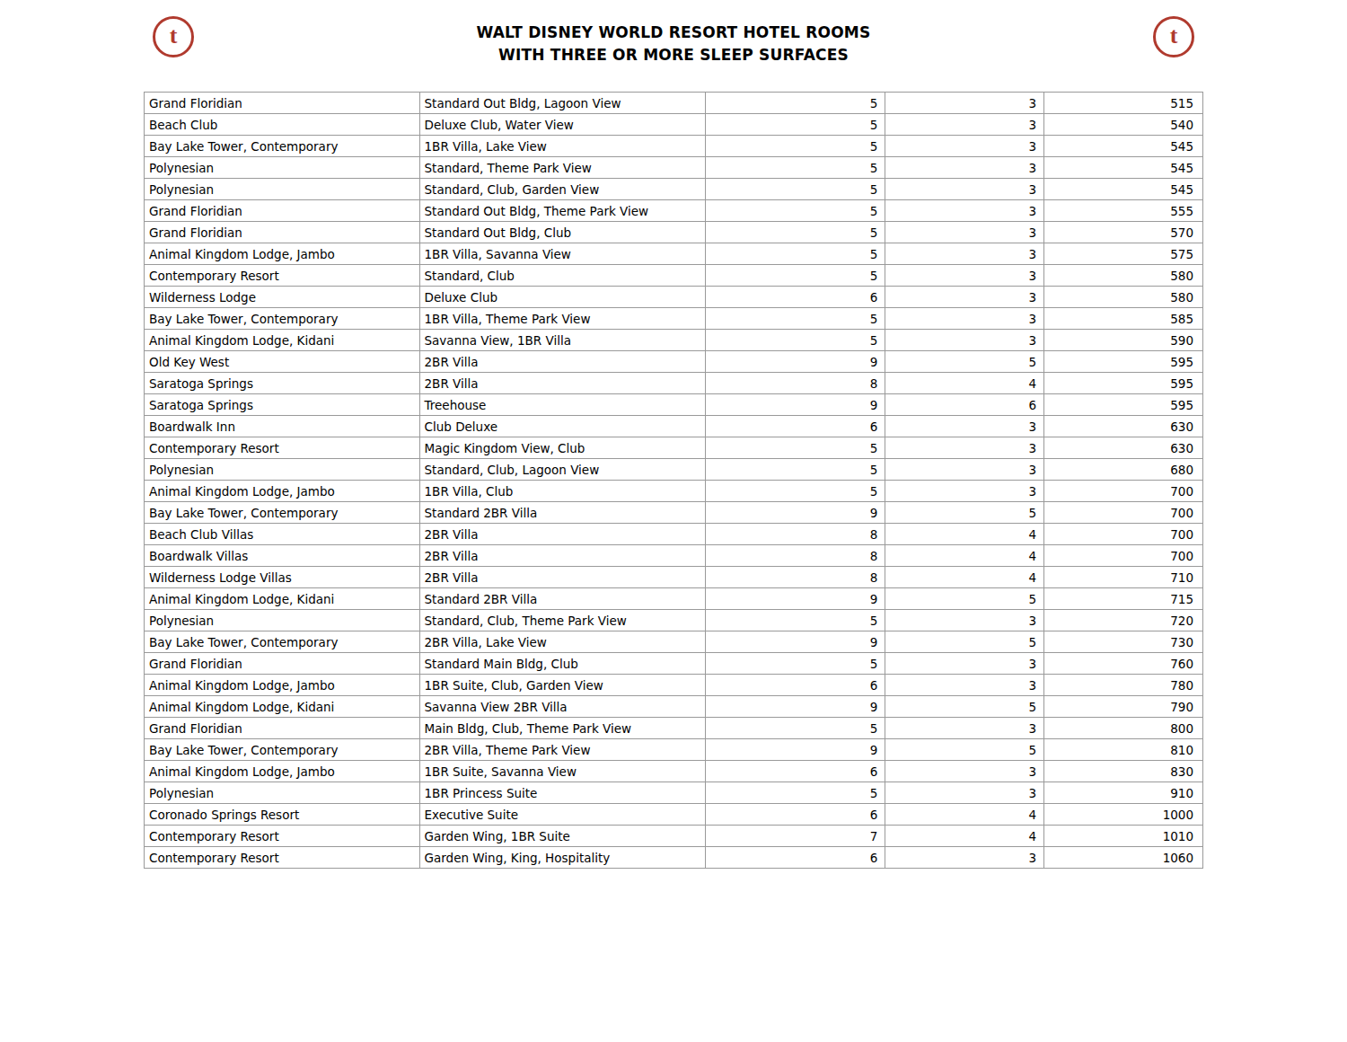t
t
WALT DISNEY WORLD RESORT HOTEL ROOMS
WITH THREE OR MORE SLEEP SURFACES
| Grand Floridian | Standard Out Bldg, Lagoon View | 5 | 3 | 515 |
| Beach Club | Deluxe Club, Water View | 5 | 3 | 540 |
| Bay Lake Tower, Contemporary | 1BR Villa, Lake View | 5 | 3 | 545 |
| Polynesian | Standard, Theme Park View | 5 | 3 | 545 |
| Polynesian | Standard, Club, Garden View | 5 | 3 | 545 |
| Grand Floridian | Standard Out Bldg, Theme Park View | 5 | 3 | 555 |
| Grand Floridian | Standard Out Bldg, Club | 5 | 3 | 570 |
| Animal Kingdom Lodge, Jambo | 1BR Villa, Savanna View | 5 | 3 | 575 |
| Contemporary Resort | Standard, Club | 5 | 3 | 580 |
| Wilderness Lodge | Deluxe Club | 6 | 3 | 580 |
| Bay Lake Tower, Contemporary | 1BR Villa, Theme Park View | 5 | 3 | 585 |
| Animal Kingdom Lodge, Kidani | Savanna View, 1BR Villa | 5 | 3 | 590 |
| Old Key West | 2BR Villa | 9 | 5 | 595 |
| Saratoga Springs | 2BR Villa | 8 | 4 | 595 |
| Saratoga Springs | Treehouse | 9 | 6 | 595 |
| Boardwalk Inn | Club Deluxe | 6 | 3 | 630 |
| Contemporary Resort | Magic Kingdom View, Club | 5 | 3 | 630 |
| Polynesian | Standard, Club, Lagoon View | 5 | 3 | 680 |
| Animal Kingdom Lodge, Jambo | 1BR Villa, Club | 5 | 3 | 700 |
| Bay Lake Tower, Contemporary | Standard 2BR Villa | 9 | 5 | 700 |
| Beach Club Villas | 2BR Villa | 8 | 4 | 700 |
| Boardwalk Villas | 2BR Villa | 8 | 4 | 700 |
| Wilderness Lodge Villas | 2BR Villa | 8 | 4 | 710 |
| Animal Kingdom Lodge, Kidani | Standard 2BR Villa | 9 | 5 | 715 |
| Polynesian | Standard, Club, Theme Park View | 5 | 3 | 720 |
| Bay Lake Tower, Contemporary | 2BR Villa, Lake View | 9 | 5 | 730 |
| Grand Floridian | Standard Main Bldg, Club | 5 | 3 | 760 |
| Animal Kingdom Lodge, Jambo | 1BR Suite, Club, Garden View | 6 | 3 | 780 |
| Animal Kingdom Lodge, Kidani | Savanna View 2BR Villa | 9 | 5 | 790 |
| Grand Floridian | Main Bldg, Club, Theme Park View | 5 | 3 | 800 |
| Bay Lake Tower, Contemporary | 2BR Villa, Theme Park View | 9 | 5 | 810 |
| Animal Kingdom Lodge, Jambo | 1BR Suite, Savanna View | 6 | 3 | 830 |
| Polynesian | 1BR Princess Suite | 5 | 3 | 910 |
| Coronado Springs Resort | Executive Suite | 6 | 4 | 1000 |
| Contemporary Resort | Garden Wing, 1BR Suite | 7 | 4 | 1010 |
| Contemporary Resort | Garden Wing, King, Hospitality | 6 | 3 | 1060 |